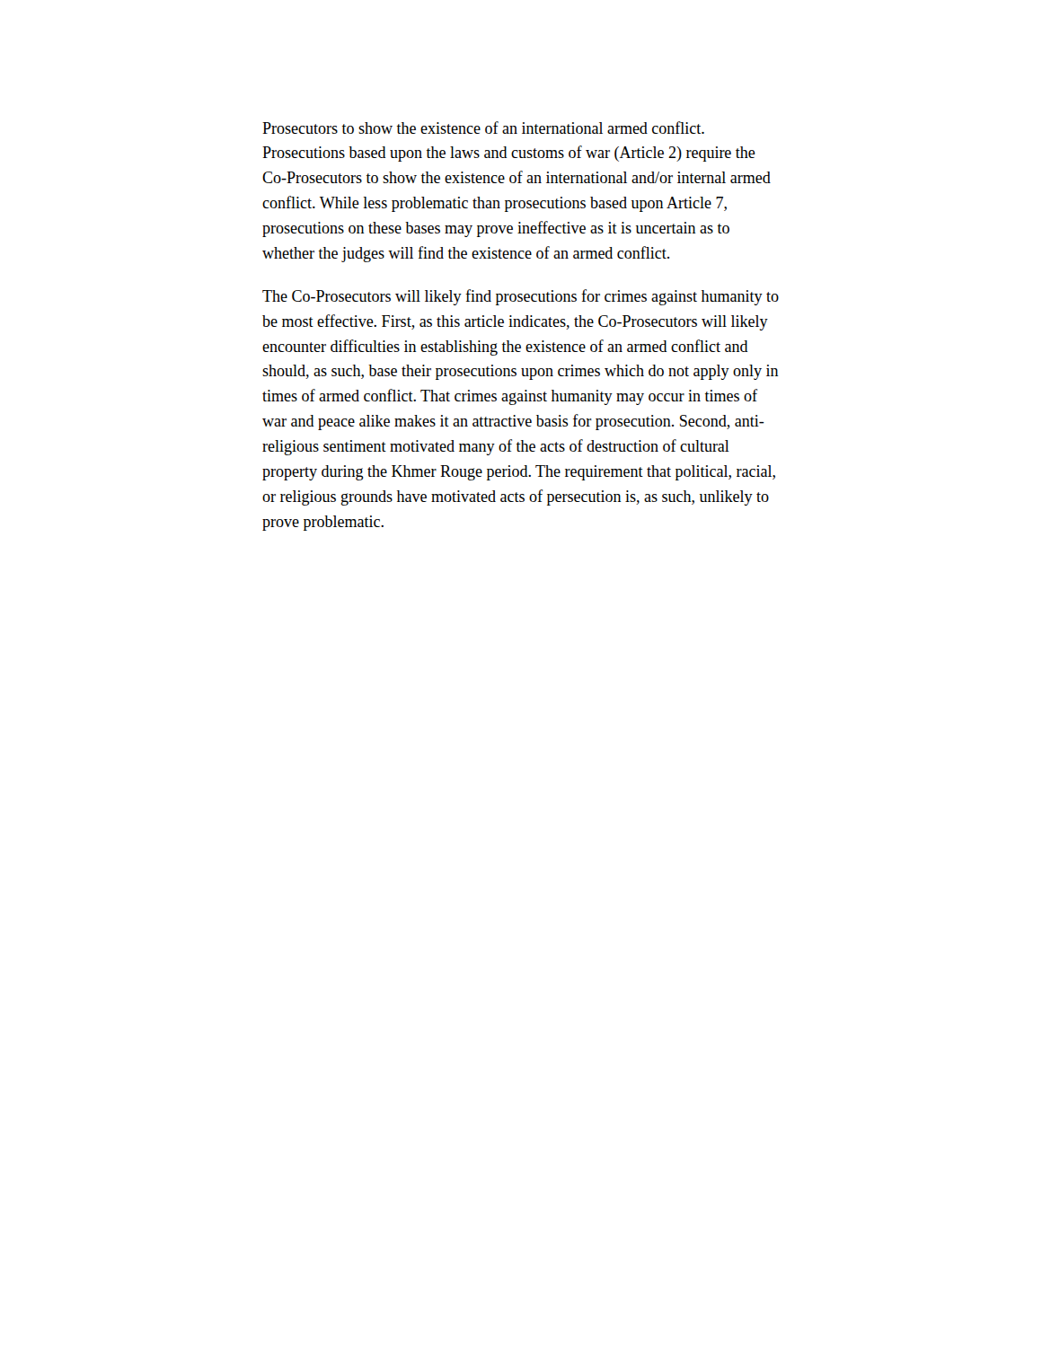Prosecutors to show the existence of an international armed conflict. Prosecutions based upon the laws and customs of war (Article 2) require the Co-Prosecutors to show the existence of an international and/or internal armed conflict. While less problematic than prosecutions based upon Article 7, prosecutions on these bases may prove ineffective as it is uncertain as to whether the judges will find the existence of an armed conflict.
The Co-Prosecutors will likely find prosecutions for crimes against humanity to be most effective. First, as this article indicates, the Co-Prosecutors will likely encounter difficulties in establishing the existence of an armed conflict and should, as such, base their prosecutions upon crimes which do not apply only in times of armed conflict. That crimes against humanity may occur in times of war and peace alike makes it an attractive basis for prosecution. Second, anti-religious sentiment motivated many of the acts of destruction of cultural property during the Khmer Rouge period. The requirement that political, racial, or religious grounds have motivated acts of persecution is, as such, unlikely to prove problematic.